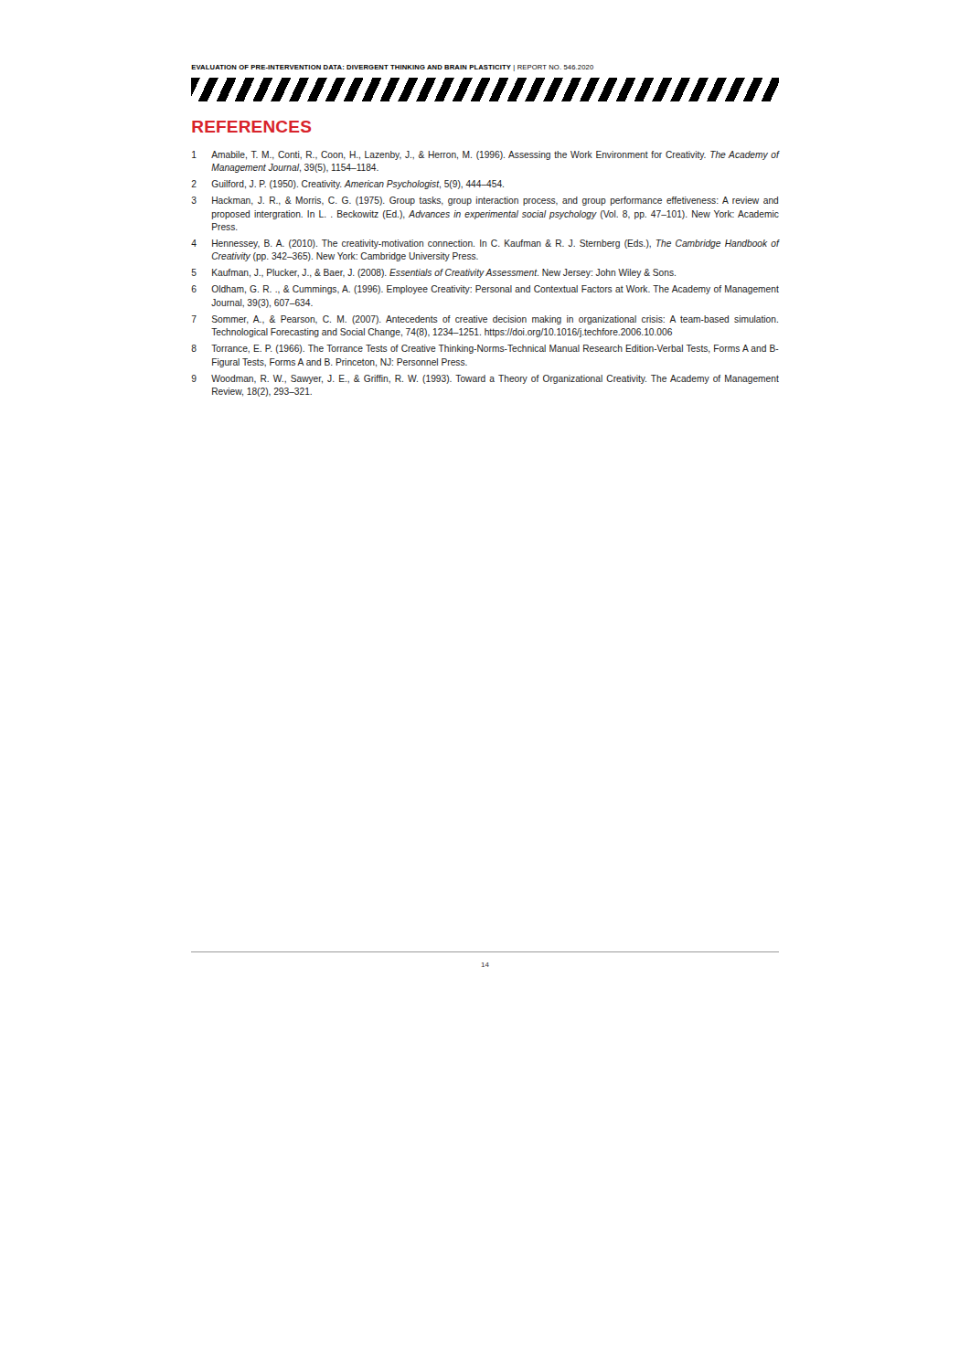EVALUATION OF PRE-INTERVENTION DATA: DIVERGENT THINKING AND BRAIN PLASTICITY | REPORT NO. 546.2020
References
Amabile, T. M., Conti, R., Coon, H., Lazenby, J., & Herron, M. (1996). Assessing the Work Environment for Creativity. The Academy of Management Journal, 39(5), 1154–1184.
Guilford, J. P. (1950). Creativity. American Psychologist, 5(9), 444–454.
Hackman, J. R., & Morris, C. G. (1975). Group tasks, group interaction process, and group performance effetiveness: A review and proposed intergration. In L. . Beckowitz (Ed.), Advances in experimental social psychology (Vol. 8, pp. 47–101). New York: Academic Press.
Hennessey, B. A. (2010). The creativity-motivation connection. In C. Kaufman & R. J. Sternberg (Eds.), The Cambridge Handbook of Creativity (pp. 342–365). New York: Cambridge University Press.
Kaufman, J., Plucker, J., & Baer, J. (2008). Essentials of Creativity Assessment. New Jersey: John Wiley & Sons.
Oldham, G. R. ., & Cummings, A. (1996). Employee Creativity: Personal and Contextual Factors at Work. The Academy of Management Journal, 39(3), 607–634.
Sommer, A., & Pearson, C. M. (2007). Antecedents of creative decision making in organizational crisis: A team-based simulation. Technological Forecasting and Social Change, 74(8), 1234–1251. https://doi.org/10.1016/j.techfore.2006.10.006
Torrance, E. P. (1966). The Torrance Tests of Creative Thinking-Norms-Technical Manual Research Edition-Verbal Tests, Forms A and B-Figural Tests, Forms A and B. Princeton, NJ: Personnel Press.
Woodman, R. W., Sawyer, J. E., & Griffin, R. W. (1993). Toward a Theory of Organizational Creativity. The Academy of Management Review, 18(2), 293–321.
14